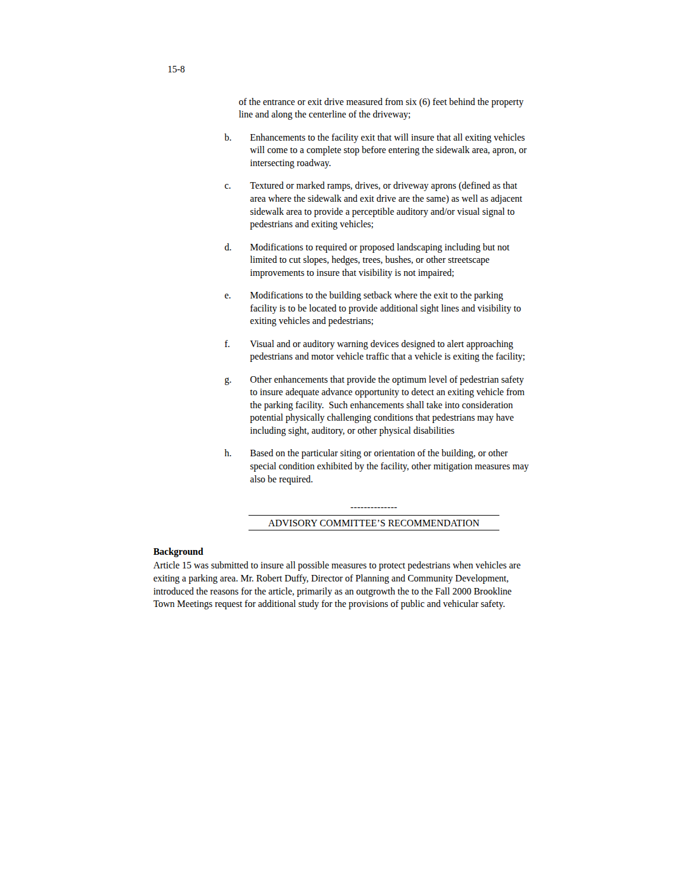15-8
of the entrance or exit drive measured from six (6) feet behind the property line and along the centerline of the driveway;
b. Enhancements to the facility exit that will insure that all exiting vehicles will come to a complete stop before entering the sidewalk area, apron, or intersecting roadway.
c. Textured or marked ramps, drives, or driveway aprons (defined as that area where the sidewalk and exit drive are the same) as well as adjacent sidewalk area to provide a perceptible auditory and/or visual signal to pedestrians and exiting vehicles;
d. Modifications to required or proposed landscaping including but not limited to cut slopes, hedges, trees, bushes, or other streetscape improvements to insure that visibility is not impaired;
e. Modifications to the building setback where the exit to the parking facility is to be located to provide additional sight lines and visibility to exiting vehicles and pedestrians;
f. Visual and or auditory warning devices designed to alert approaching pedestrians and motor vehicle traffic that a vehicle is exiting the facility;
g. Other enhancements that provide the optimum level of pedestrian safety to insure adequate advance opportunity to detect an exiting vehicle from the parking facility. Such enhancements shall take into consideration potential physically challenging conditions that pedestrians may have including sight, auditory, or other physical disabilities
h. Based on the particular siting or orientation of the building, or other special condition exhibited by the facility, other mitigation measures may also be required.
--------------
ADVISORY COMMITTEE’S RECOMMENDATION
Background
Article 15 was submitted to insure all possible measures to protect pedestrians when vehicles are exiting a parking area. Mr. Robert Duffy, Director of Planning and Community Development, introduced the reasons for the article, primarily as an outgrowth the to the Fall 2000 Brookline Town Meetings request for additional study for the provisions of public and vehicular safety.